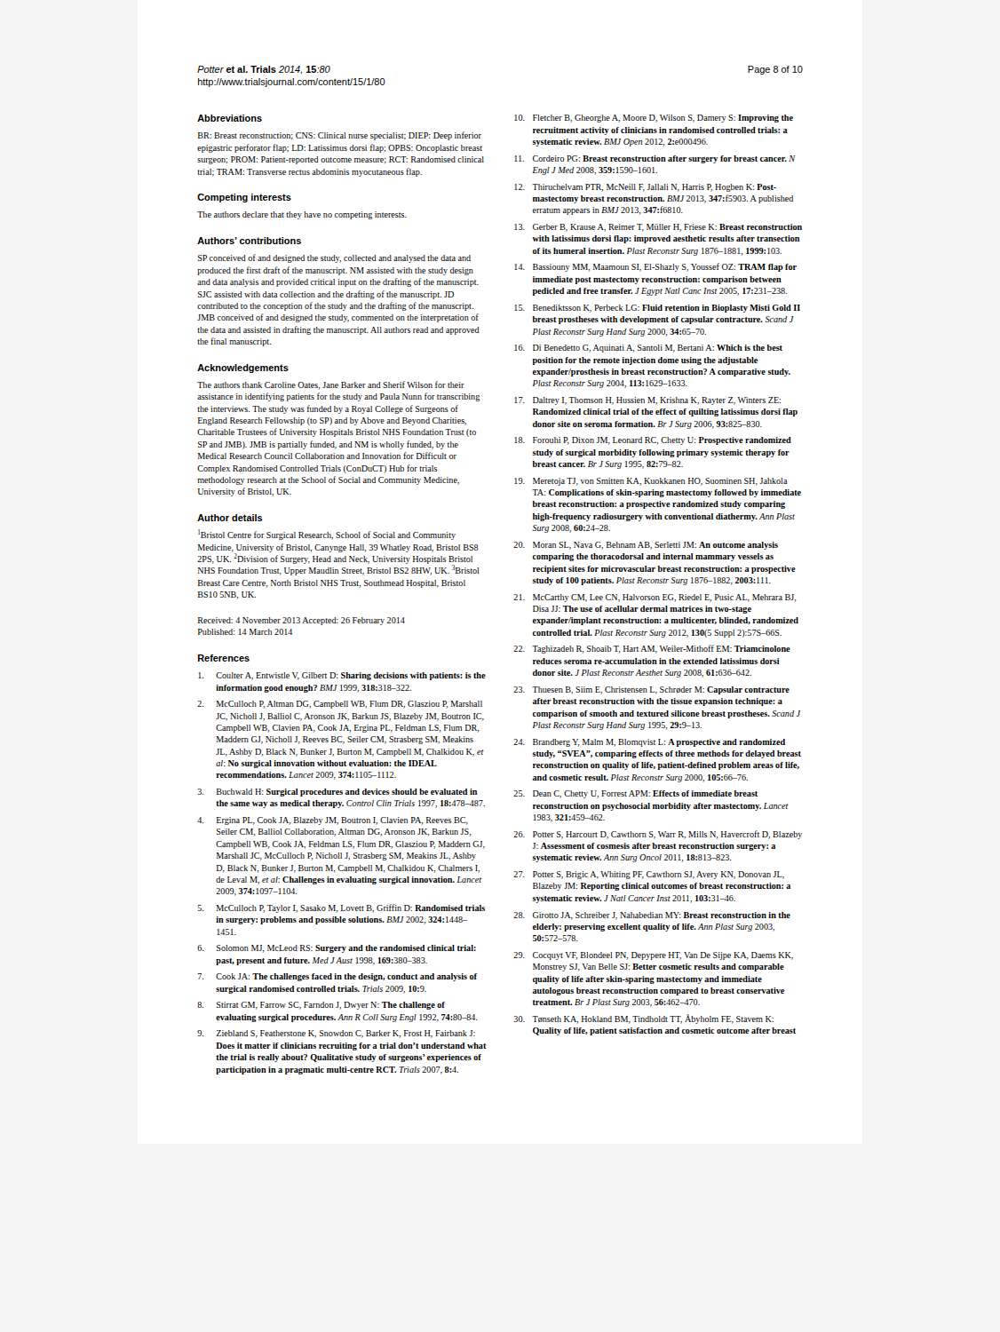Potter et al. Trials 2014, 15:80
http://www.trialsjournal.com/content/15/1/80
Page 8 of 10
Abbreviations
BR: Breast reconstruction; CNS: Clinical nurse specialist; DIEP: Deep inferior epigastric perforator flap; LD: Latissimus dorsi flap; OPBS: Oncoplastic breast surgeon; PROM: Patient-reported outcome measure; RCT: Randomised clinical trial; TRAM: Transverse rectus abdominis myocutaneous flap.
Competing interests
The authors declare that they have no competing interests.
Authors’ contributions
SP conceived of and designed the study, collected and analysed the data and produced the first draft of the manuscript. NM assisted with the study design and data analysis and provided critical input on the drafting of the manuscript. SJC assisted with data collection and the drafting of the manuscript. JD contributed to the conception of the study and the drafting of the manuscript. JMB conceived of and designed the study, commented on the interpretation of the data and assisted in drafting the manuscript. All authors read and approved the final manuscript.
Acknowledgements
The authors thank Caroline Oates, Jane Barker and Sherif Wilson for their assistance in identifying patients for the study and Paula Nunn for transcribing the interviews. The study was funded by a Royal College of Surgeons of England Research Fellowship (to SP) and by Above and Beyond Charities, Charitable Trustees of University Hospitals Bristol NHS Foundation Trust (to SP and JMB). JMB is partially funded, and NM is wholly funded, by the Medical Research Council Collaboration and Innovation for Difficult or Complex Randomised Controlled Trials (ConDuCT) Hub for trials methodology research at the School of Social and Community Medicine, University of Bristol, UK.
Author details
1Bristol Centre for Surgical Research, School of Social and Community Medicine, University of Bristol, Canynge Hall, 39 Whatley Road, Bristol BS8 2PS, UK. 2Division of Surgery, Head and Neck, University Hospitals Bristol NHS Foundation Trust, Upper Maudlin Street, Bristol BS2 8HW, UK. 3Bristol Breast Care Centre, North Bristol NHS Trust, Southmead Hospital, Bristol BS10 5NB, UK.
Received: 4 November 2013 Accepted: 26 February 2014
Published: 14 March 2014
References
Coulter A, Entwistle V, Gilbert D: Sharing decisions with patients: is the information good enough? BMJ 1999, 318: 318–322.
McCulloch P, Altman DG, Campbell WB, Flum DR, Glasziou P, Marshall JC, Nicholl J, Balliol C, Aronson JK, Barkun JS, Blazeby JM, Boutron IC, Campbell WB, Clavien PA, Cook JA, Ergina PL, Feldman LS, Flum DR, Maddern GJ, Nicholl J, Reeves BC, Seiler CM, Strasberg SM, Meakins JL, Ashby D, Black N, Bunker J, Burton M, Campbell M, Chalkidou K, et al: No surgical innovation without evaluation: the IDEAL recommendations. Lancet 2009, 374: 1105–1112.
Buchwald H: Surgical procedures and devices should be evaluated in the same way as medical therapy. Control Clin Trials 1997, 18: 478–487.
Ergina PL, Cook JA, Blazeby JM, Boutron I, Clavien PA, Reeves BC, Seiler CM, Balliol Collaboration, Altman DG, Aronson JK, Barkun JS, Campbell WB, Cook JA, Feldman LS, Flum DR, Glasziou P, Maddern GJ, Marshall JC, McCulloch P, Nicholl J, Strasberg SM, Meakins JL, Ashby D, Black N, Bunker J, Burton M, Campbell M, Chalkidou K, Chalmers I, de Leval M, et al: Challenges in evaluating surgical innovation. Lancet 2009, 374: 1097–1104.
McCulloch P, Taylor I, Sasako M, Lovett B, Griffin D: Randomised trials in surgery: problems and possible solutions. BMJ 2002, 324: 1448–1451.
Solomon MJ, McLeod RS: Surgery and the randomised clinical trial: past, present and future. Med J Aust 1998, 169: 380–383.
Cook JA: The challenges faced in the design, conduct and analysis of surgical randomised controlled trials. Trials 2009, 10: 9.
Stirrat GM, Farrow SC, Farndon J, Dwyer N: The challenge of evaluating surgical procedures. Ann R Coll Surg Engl 1992, 74: 80–84.
Ziebland S, Featherstone K, Snowdon C, Barker K, Frost H, Fairbank J: Does it matter if clinicians recruiting for a trial don’t understand what the trial is really about? Qualitative study of surgeons’ experiences of participation in a pragmatic multi-centre RCT. Trials 2007, 8: 4.
Fletcher B, Gheorghe A, Moore D, Wilson S, Damery S: Improving the recruitment activity of clinicians in randomised controlled trials: a systematic review. BMJ Open 2012, 2: e000496.
Cordeiro PG: Breast reconstruction after surgery for breast cancer. N Engl J Med 2008, 359: 1590–1601.
Thiruchelvam PTR, McNeill F, Jallali N, Harris P, Hogben K: Post-mastectomy breast reconstruction. BMJ 2013, 347: f5903. A published erratum appears in BMJ 2013, 347: f6810.
Gerber B, Krause A, Reimer T, Müller H, Friese K: Breast reconstruction with latissimus dorsi flap: improved aesthetic results after transection of its humeral insertion. Plast Reconstr Surg 1876–1881, 1999: 103.
Bassiouny MM, Maamoun SI, El-Shazly S, Youssef OZ: TRAM flap for immediate post mastectomy reconstruction: comparison between pedicled and free transfer. J Egypt Natl Canc Inst 2005, 17: 231–238.
Benediktsson K, Perbeck LG: Fluid retention in Bioplasty Misti Gold II breast prostheses with development of capsular contracture. Scand J Plast Reconstr Surg Hand Surg 2000, 34: 65–70.
Di Benedetto G, Aquinati A, Santoli M, Bertani A: Which is the best position for the remote injection dome using the adjustable expander/prosthesis in breast reconstruction? A comparative study. Plast Reconstr Surg 2004, 113: 1629–1633.
Daltrey I, Thomson H, Hussien M, Krishna K, Rayter Z, Winters ZE: Randomized clinical trial of the effect of quilting latissimus dorsi flap donor site on seroma formation. Br J Surg 2006, 93: 825–830.
Forouhi P, Dixon JM, Leonard RC, Chetty U: Prospective randomized study of surgical morbidity following primary systemic therapy for breast cancer. Br J Surg 1995, 82: 79–82.
Meretoja TJ, von Smitten KA, Kuokkanen HO, Suominen SH, Jahkola TA: Complications of skin-sparing mastectomy followed by immediate breast reconstruction: a prospective randomized study comparing high-frequency radiosurgery with conventional diathermy. Ann Plast Surg 2008, 60: 24–28.
Moran SL, Nava G, Behnam AB, Serletti JM: An outcome analysis comparing the thoracodorsal and internal mammary vessels as recipient sites for microvascular breast reconstruction: a prospective study of 100 patients. Plast Reconstr Surg 1876–1882, 2003: 111.
McCarthy CM, Lee CN, Halvorson EG, Riedel E, Pusic AL, Mehrara BJ, Disa JJ: The use of acellular dermal matrices in two-stage expander/implant reconstruction: a multicenter, blinded, randomized controlled trial. Plast Reconstr Surg 2012, 130(5 Suppl 2):57S–66S.
Taghizadeh R, Shoaib T, Hart AM, Weiler-Mithoff EM: Triamcinolone reduces seroma re-accumulation in the extended latissimus dorsi donor site. J Plast Reconstr Aesthet Surg 2008, 61: 636–642.
Thuesen B, Siim E, Christensen L, Schrøder M: Capsular contracture after breast reconstruction with the tissue expansion technique: a comparison of smooth and textured silicone breast prostheses. Scand J Plast Reconstr Surg Hand Surg 1995, 29: 9–13.
Brandberg Y, Malm M, Blomqvist L: A prospective and randomized study, “SVEA”, comparing effects of three methods for delayed breast reconstruction on quality of life, patient-defined problem areas of life, and cosmetic result. Plast Reconstr Surg 2000, 105: 66–76.
Dean C, Chetty U, Forrest APM: Effects of immediate breast reconstruction on psychosocial morbidity after mastectomy. Lancet 1983, 321: 459–462.
Potter S, Harcourt D, Cawthorn S, Warr R, Mills N, Havercroft D, Blazeby J: Assessment of cosmesis after breast reconstruction surgery: a systematic review. Ann Surg Oncol 2011, 18: 813–823.
Potter S, Brigic A, Whiting PF, Cawthorn SJ, Avery KN, Donovan JL, Blazeby JM: Reporting clinical outcomes of breast reconstruction: a systematic review. J Natl Cancer Inst 2011, 103: 31–46.
Girotto JA, Schreiber J, Nahabedian MY: Breast reconstruction in the elderly: preserving excellent quality of life. Ann Plast Surg 2003, 50: 572–578.
Cocquyt VF, Blondeel PN, Depypere HT, Van De Sijpe KA, Daems KK, Monstrey SJ, Van Belle SJ: Better cosmetic results and comparable quality of life after skin-sparing mastectomy and immediate autologous breast reconstruction compared to breast conservative treatment. Br J Plast Surg 2003, 56: 462–470.
Tønseth KA, Hokland BM, Tindholdt TT, Åbyholm FE, Stavem K: Quality of life, patient satisfaction and cosmetic outcome after breast